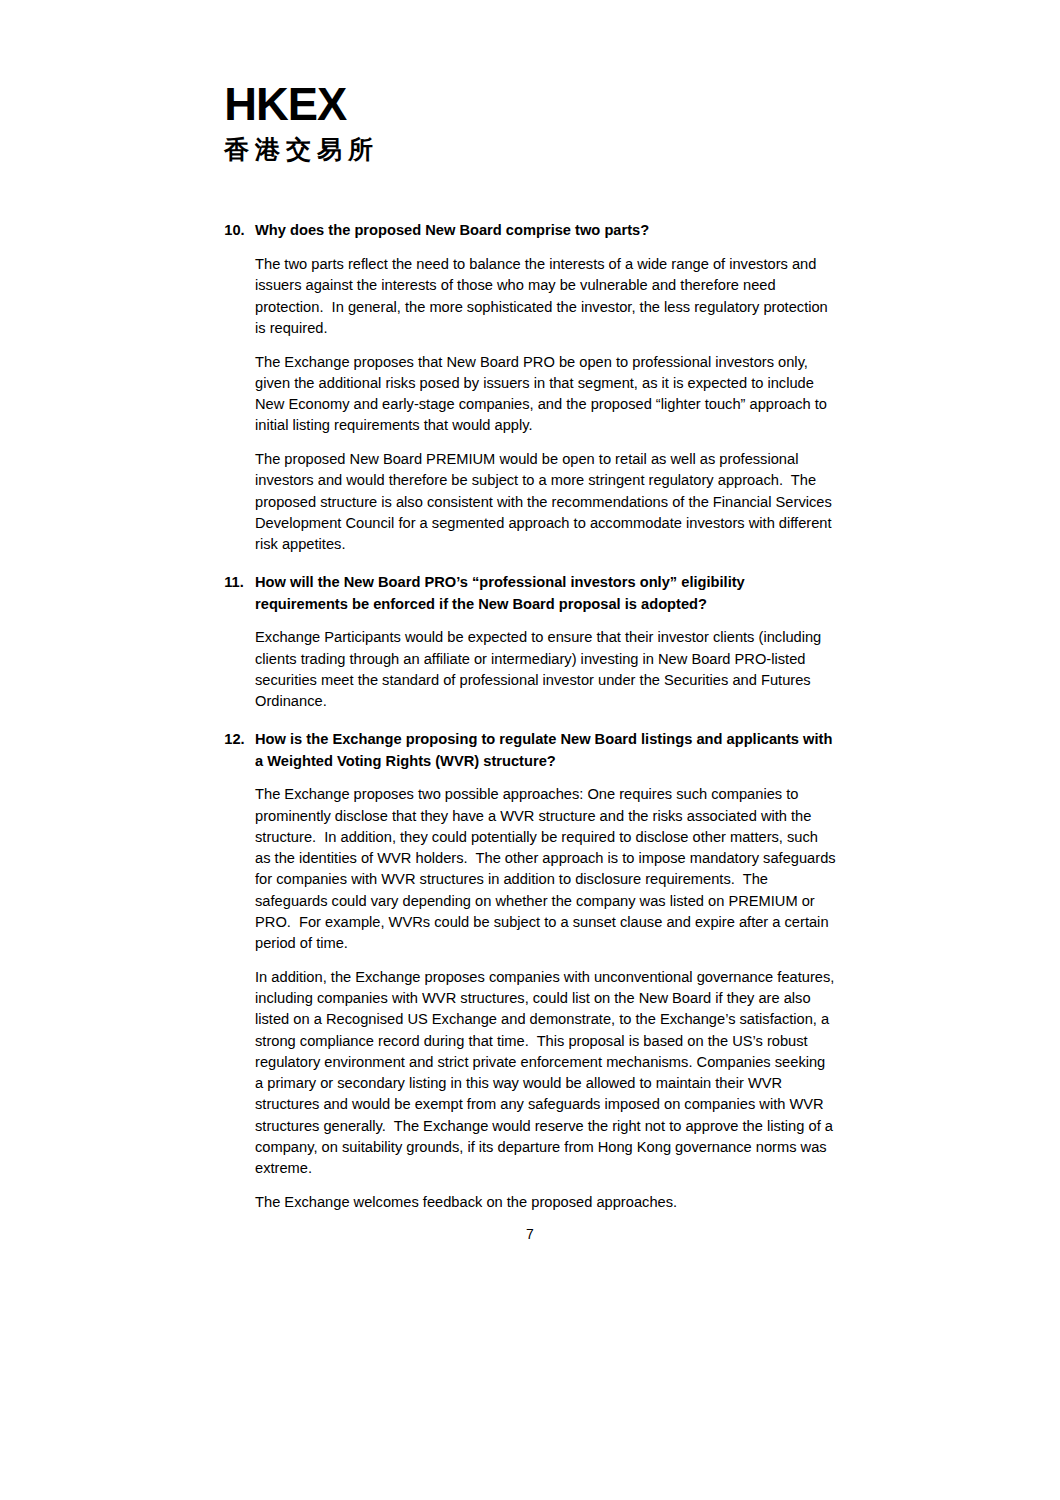HKEX
香港交易所
Why does the proposed New Board comprise two parts?
The two parts reflect the need to balance the interests of a wide range of investors and issuers against the interests of those who may be vulnerable and therefore need protection. In general, the more sophisticated the investor, the less regulatory protection is required.
The Exchange proposes that New Board PRO be open to professional investors only, given the additional risks posed by issuers in that segment, as it is expected to include New Economy and early-stage companies, and the proposed “lighter touch” approach to initial listing requirements that would apply.
The proposed New Board PREMIUM would be open to retail as well as professional investors and would therefore be subject to a more stringent regulatory approach. The proposed structure is also consistent with the recommendations of the Financial Services Development Council for a segmented approach to accommodate investors with different risk appetites.
How will the New Board PRO’s “professional investors only” eligibility requirements be enforced if the New Board proposal is adopted?
Exchange Participants would be expected to ensure that their investor clients (including clients trading through an affiliate or intermediary) investing in New Board PRO-listed securities meet the standard of professional investor under the Securities and Futures Ordinance.
How is the Exchange proposing to regulate New Board listings and applicants with a Weighted Voting Rights (WVR) structure?
The Exchange proposes two possible approaches: One requires such companies to prominently disclose that they have a WVR structure and the risks associated with the structure. In addition, they could potentially be required to disclose other matters, such as the identities of WVR holders. The other approach is to impose mandatory safeguards for companies with WVR structures in addition to disclosure requirements. The safeguards could vary depending on whether the company was listed on PREMIUM or PRO. For example, WVRs could be subject to a sunset clause and expire after a certain period of time.
In addition, the Exchange proposes companies with unconventional governance features, including companies with WVR structures, could list on the New Board if they are also listed on a Recognised US Exchange and demonstrate, to the Exchange’s satisfaction, a strong compliance record during that time. This proposal is based on the US’s robust regulatory environment and strict private enforcement mechanisms. Companies seeking a primary or secondary listing in this way would be allowed to maintain their WVR structures and would be exempt from any safeguards imposed on companies with WVR structures generally. The Exchange would reserve the right not to approve the listing of a company, on suitability grounds, if its departure from Hong Kong governance norms was extreme.
The Exchange welcomes feedback on the proposed approaches.
7